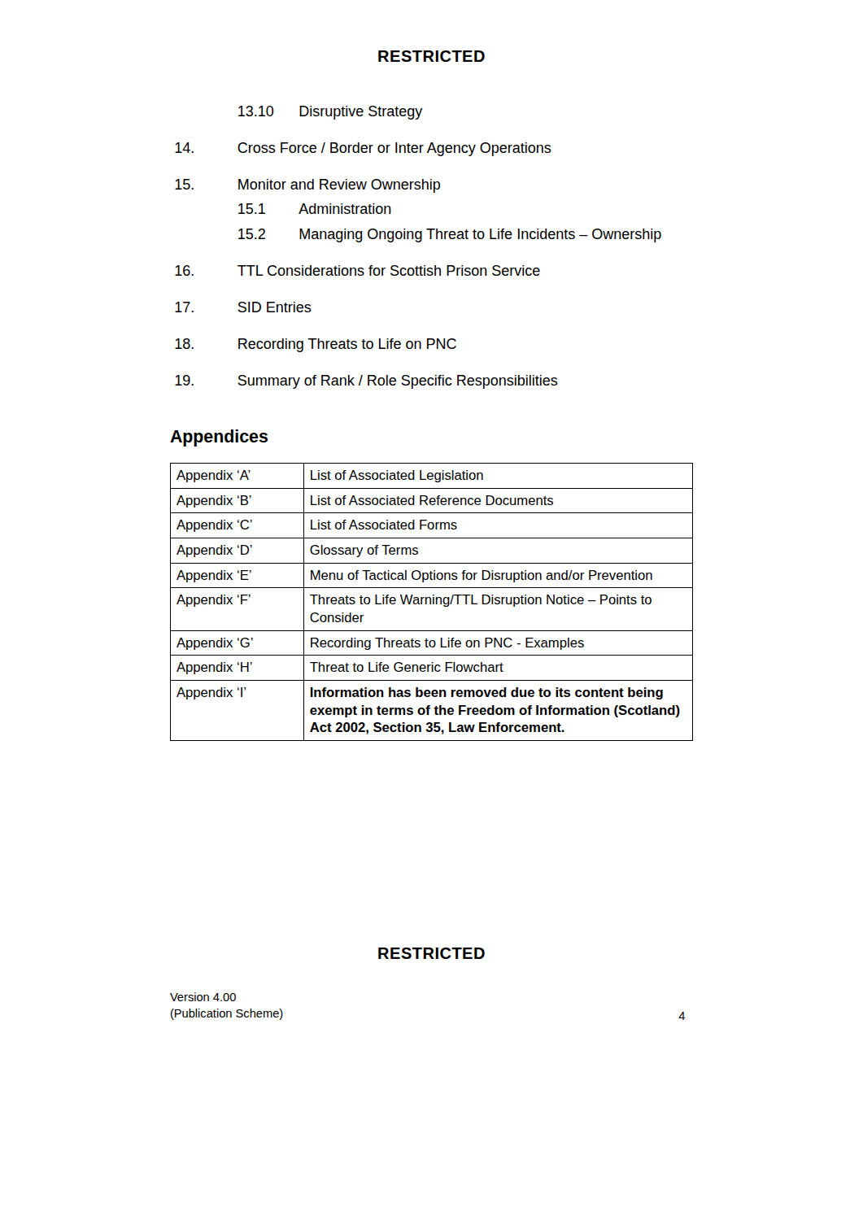RESTRICTED
13.10 Disruptive Strategy
14. Cross Force / Border or Inter Agency Operations
15. Monitor and Review Ownership
15.1 Administration
15.2 Managing Ongoing Threat to Life Incidents – Ownership
16. TTL Considerations for Scottish Prison Service
17. SID Entries
18. Recording Threats to Life on PNC
19. Summary of Rank / Role Specific Responsibilities
Appendices
| Appendix ‘A’ | List of Associated Legislation |
| Appendix ‘B’ | List of Associated Reference Documents |
| Appendix ‘C’ | List of Associated Forms |
| Appendix ‘D’ | Glossary of Terms |
| Appendix ‘E’ | Menu of Tactical Options for Disruption and/or Prevention |
| Appendix ‘F’ | Threats to Life Warning/TTL Disruption Notice – Points to Consider |
| Appendix ‘G’ | Recording Threats to Life on PNC - Examples |
| Appendix ‘H’ | Threat to Life Generic Flowchart |
| Appendix ‘I’ | Information has been removed due to its content being exempt in terms of the Freedom of Information (Scotland) Act 2002, Section 35, Law Enforcement. |
RESTRICTED
Version 4.00
(Publication Scheme)
4